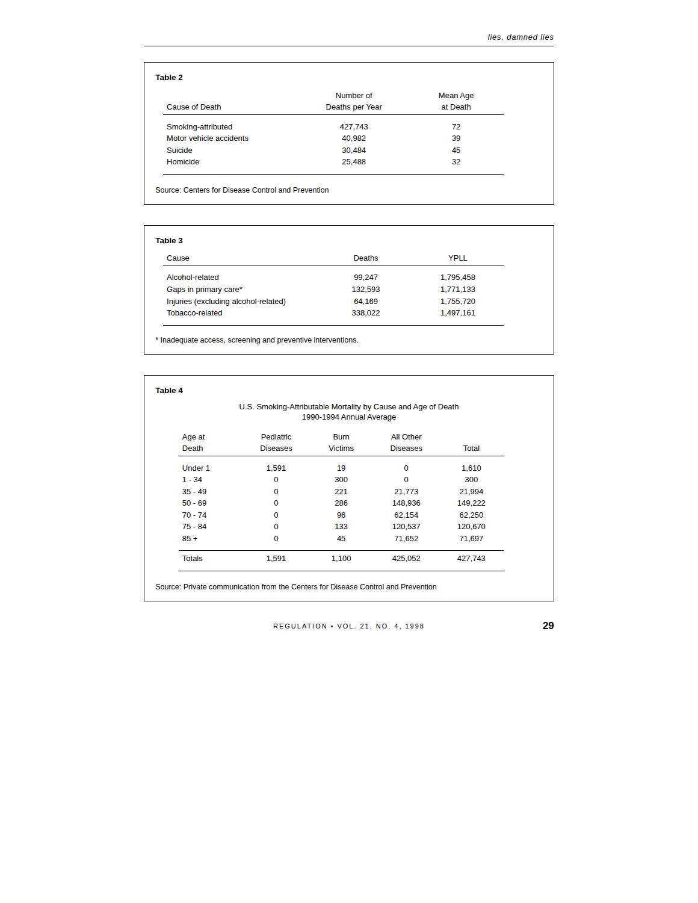lies, damned lies
Table 2
| | Number of | Mean Age |
| --- | --- | --- |
| Cause of Death | Deaths per Year | at Death |
| Smoking-attributed | 427,743 | 72 |
| Motor vehicle accidents | 40,982 | 39 |
| Suicide | 30,484 | 45 |
| Homicide | 25,488 | 32 |
Source: Centers for Disease Control and Prevention
Table 3
| Cause | Deaths | YPLL |
| --- | --- | --- |
| Alcohol-related | 99,247 | 1,795,458 |
| Gaps in primary care* | 132,593 | 1,771,133 |
| Injuries (excluding alcohol-related) | 64,169 | 1,755,720 |
| Tobacco-related | 338,022 | 1,497,161 |
* Inadequate access, screening and preventive interventions.
Table 4
U.S. Smoking-Attributable Mortality by Cause and Age of Death
1990-1994 Annual Average
| Age at | Pediatric | Burn | All Other | |
| --- | --- | --- | --- | --- |
| Death | Diseases | Victims | Diseases | Total |
| Under 1 | 1,591 | 19 | 0 | 1,610 |
| 1 - 34 | 0 | 300 | 0 | 300 |
| 35 - 49 | 0 | 221 | 21,773 | 21,994 |
| 50 - 69 | 0 | 286 | 148,936 | 149,222 |
| 70 - 74 | 0 | 96 | 62,154 | 62,250 |
| 75 - 84 | 0 | 133 | 120,537 | 120,670 |
| 85 + | 0 | 45 | 71,652 | 71,697 |
| Totals | 1,591 | 1,100 | 425,052 | 427,743 |
Source: Private communication from the Centers for Disease Control and Prevention
REGULATION • VOL. 21, NO. 4, 1998 29